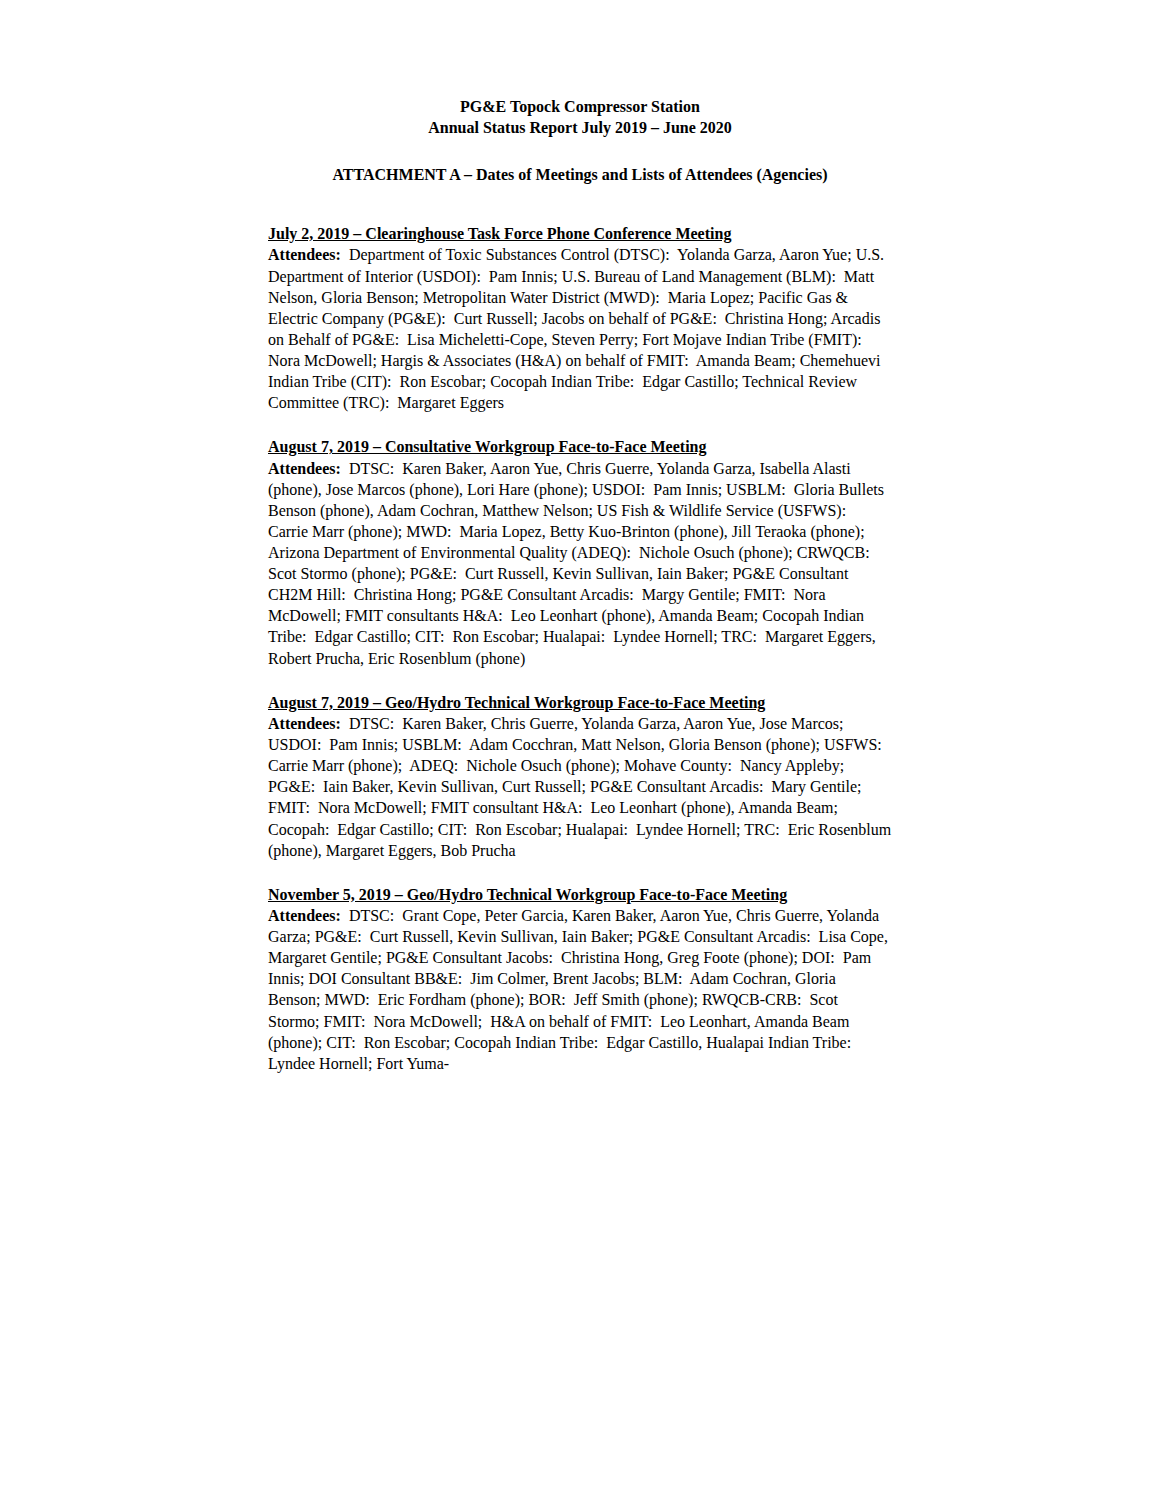PG&E Topock Compressor Station
Annual Status Report July 2019 – June 2020
ATTACHMENT A – Dates of Meetings and Lists of Attendees (Agencies)
July 2, 2019 – Clearinghouse Task Force Phone Conference Meeting
Attendees: Department of Toxic Substances Control (DTSC): Yolanda Garza, Aaron Yue; U.S. Department of Interior (USDOI): Pam Innis; U.S. Bureau of Land Management (BLM): Matt Nelson, Gloria Benson; Metropolitan Water District (MWD): Maria Lopez; Pacific Gas & Electric Company (PG&E): Curt Russell; Jacobs on behalf of PG&E: Christina Hong; Arcadis on Behalf of PG&E: Lisa Micheletti-Cope, Steven Perry; Fort Mojave Indian Tribe (FMIT): Nora McDowell; Hargis & Associates (H&A) on behalf of FMIT: Amanda Beam; Chemehuevi Indian Tribe (CIT): Ron Escobar; Cocopah Indian Tribe: Edgar Castillo; Technical Review Committee (TRC): Margaret Eggers
August 7, 2019 – Consultative Workgroup Face-to-Face Meeting
Attendees: DTSC: Karen Baker, Aaron Yue, Chris Guerre, Yolanda Garza, Isabella Alasti (phone), Jose Marcos (phone), Lori Hare (phone); USDOI: Pam Innis; USBLM: Gloria Bullets Benson (phone), Adam Cochran, Matthew Nelson; US Fish & Wildlife Service (USFWS): Carrie Marr (phone); MWD: Maria Lopez, Betty Kuo-Brinton (phone), Jill Teraoka (phone); Arizona Department of Environmental Quality (ADEQ): Nichole Osuch (phone); CRWQCB: Scot Stormo (phone); PG&E: Curt Russell, Kevin Sullivan, Iain Baker; PG&E Consultant CH2M Hill: Christina Hong; PG&E Consultant Arcadis: Margy Gentile; FMIT: Nora McDowell; FMIT consultants H&A: Leo Leonhart (phone), Amanda Beam; Cocopah Indian Tribe: Edgar Castillo; CIT: Ron Escobar; Hualapai: Lyndee Hornell; TRC: Margaret Eggers, Robert Prucha, Eric Rosenblum (phone)
August 7, 2019 – Geo/Hydro Technical Workgroup Face-to-Face Meeting
Attendees: DTSC: Karen Baker, Chris Guerre, Yolanda Garza, Aaron Yue, Jose Marcos; USDOI: Pam Innis; USBLM: Adam Cocchran, Matt Nelson, Gloria Benson (phone); USFWS: Carrie Marr (phone); ADEQ: Nichole Osuch (phone); Mohave County: Nancy Appleby; PG&E: Iain Baker, Kevin Sullivan, Curt Russell; PG&E Consultant Arcadis: Mary Gentile; FMIT: Nora McDowell; FMIT consultant H&A: Leo Leonhart (phone), Amanda Beam; Cocopah: Edgar Castillo; CIT: Ron Escobar; Hualapai: Lyndee Hornell; TRC: Eric Rosenblum (phone), Margaret Eggers, Bob Prucha
November 5, 2019 – Geo/Hydro Technical Workgroup Face-to-Face Meeting
Attendees: DTSC: Grant Cope, Peter Garcia, Karen Baker, Aaron Yue, Chris Guerre, Yolanda Garza; PG&E: Curt Russell, Kevin Sullivan, Iain Baker; PG&E Consultant Arcadis: Lisa Cope, Margaret Gentile; PG&E Consultant Jacobs: Christina Hong, Greg Foote (phone); DOI: Pam Innis; DOI Consultant BB&E: Jim Colmer, Brent Jacobs; BLM: Adam Cochran, Gloria Benson; MWD: Eric Fordham (phone); BOR: Jeff Smith (phone); RWQCB-CRB: Scot Stormo; FMIT: Nora McDowell; H&A on behalf of FMIT: Leo Leonhart, Amanda Beam (phone); CIT: Ron Escobar; Cocopah Indian Tribe: Edgar Castillo, Hualapai Indian Tribe: Lyndee Hornell; Fort Yuma-